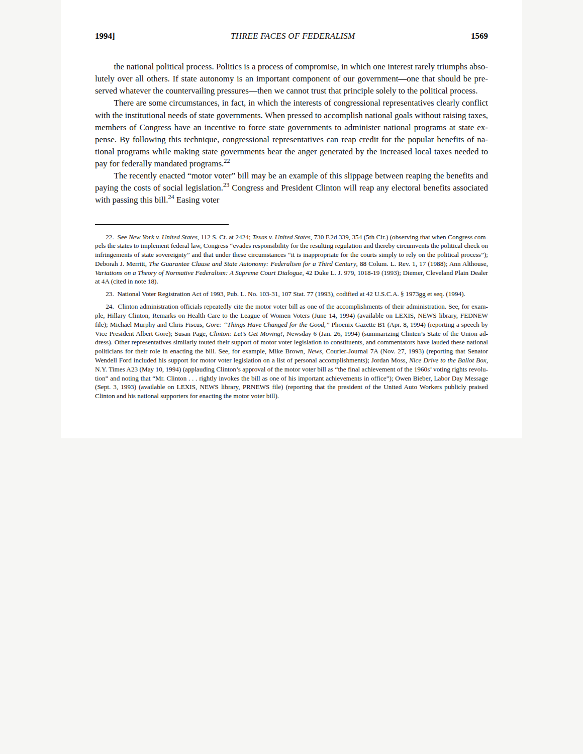1994] THREE FACES OF FEDERALISM 1569
the national political process. Politics is a process of compromise, in which one interest rarely triumphs absolutely over all others. If state autonomy is an important component of our government—one that should be preserved whatever the countervailing pressures—then we cannot trust that principle solely to the political process.
There are some circumstances, in fact, in which the interests of congressional representatives clearly conflict with the institutional needs of state governments. When pressed to accomplish national goals without raising taxes, members of Congress have an incentive to force state governments to administer national programs at state expense. By following this technique, congressional representatives can reap credit for the popular benefits of national programs while making state governments bear the anger generated by the increased local taxes needed to pay for federally mandated programs.22
The recently enacted “motor voter” bill may be an example of this slippage between reaping the benefits and paying the costs of social legislation.23 Congress and President Clinton will reap any electoral benefits associated with passing this bill.24 Easing voter
22. See New York v. United States, 112 S. Ct. at 2424; Texas v. United States, 730 F.2d 339, 354 (5th Cir.) (observing that when Congress compels the states to implement federal law, Congress “evades responsibility for the resulting regulation and thereby circumvents the political check on infringements of state sovereignty” and that under these circumstances “it is inappropriate for the courts simply to rely on the political process”); Deborah J. Merritt, The Guarantee Clause and State Autonomy: Federalism for a Third Century, 88 Colum. L. Rev. 1, 17 (1988); Ann Althouse, Variations on a Theory of Normative Federalism: A Supreme Court Dialogue, 42 Duke L. J. 979, 1018-19 (1993); Diemer, Cleveland Plain Dealer at 4A (cited in note 18).
23. National Voter Registration Act of 1993, Pub. L. No. 103-31, 107 Stat. 77 (1993), codified at 42 U.S.C.A. § 1973gg et seq. (1994).
24. Clinton administration officials repeatedly cite the motor voter bill as one of the accomplishments of their administration. See, for example, Hillary Clinton, Remarks on Health Care to the League of Women Voters (June 14, 1994) (available on LEXIS, NEWS library, FEDNEW file); Michael Murphy and Chris Fiscus, Gore: “Things Have Changed for the Good,” Phoenix Gazette B1 (Apr. 8, 1994) (reporting a speech by Vice President Albert Gore); Susan Page, Clinton: Let’s Get Moving!, Newsday 6 (Jan. 26, 1994) (summarizing Clinten’s State of the Union address). Other representatives similarly touted their support of motor voter legislation to constituents, and commentators have lauded these national politicians for their role in enacting the bill. See, for example, Mike Brown, News, Courier-Journal 7A (Nov. 27, 1993) (reporting that Senator Wendell Ford included his support for motor voter legislation on a list of personal accomplishments); Jordan Moss, Nice Drive to the Ballot Box, N.Y. Times A23 (May 10, 1994) (applauding Clinton’s approval of the motor voter bill as “the final achievement of the 1960s’ voting rights revolution” and noting that “Mr. Clinton . . . rightly invokes the bill as one of his important achievements in office”); Owen Bieber, Labor Day Message (Sept. 3, 1993) (available on LEXIS, NEWS library, PRNEWS file) (reporting that the president of the United Auto Workers publicly praised Clinton and his national supporters for enacting the motor voter bill).